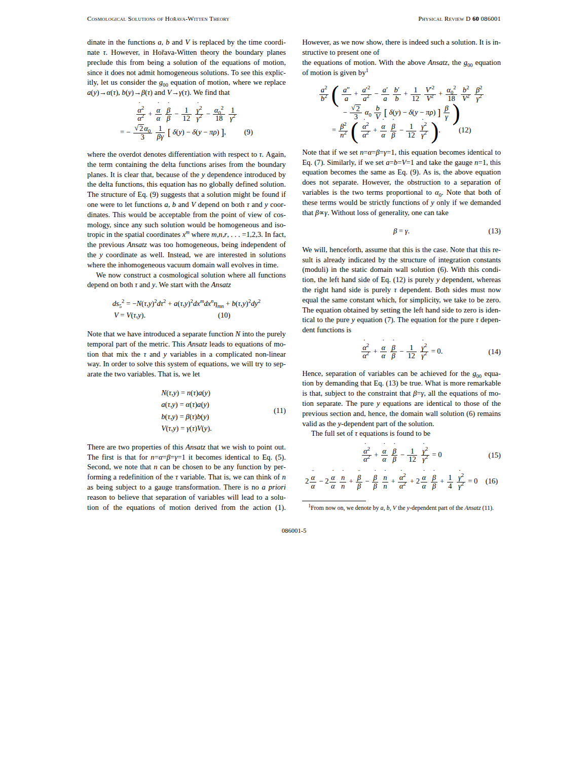Cosmological Solutions of Hořava-Witten Theory
Physical Review D 60 086001
dinate in the functions a, b and V is replaced by the time coordinate τ. However, in Hořava-Witten theory the boundary planes preclude this from being a solution of the equations of motion, since it does not admit homogeneous solutions. To see this explicitly, let us consider the g00 equation of motion, where we replace a(y)→α(τ), b(y)→β(τ) and V→γ(τ). We find that
α2 α2 + αα ββ − 112 γ2 γ2 − α0218 1 γ2 = − 2 α03 1 βγ [ δ(y) − δ(y − πρ) ], (9)
where the overdot denotes differentiation with respect to τ. Again, the term containing the delta functions arises from the boundary planes. It is clear that, because of the y dependence introduced by the delta functions, this equation has no globally defined solution. The structure of Eq. (9) suggests that a solution might be found if one were to let functions a, b and V depend on both τ and y coordinates. This would be acceptable from the point of view of cosmology, since any such solution would be homogeneous and isotropic in the spatial coordinates xm where m,n,r, . . . =1,2,3. In fact, the previous Ansatz was too homogeneous, being independent of the y coordinate as well. Instead, we are interested in solutions where the inhomogeneous vacuum domain wall evolves in time.
We now construct a cosmological solution where all functions depend on both τ and y. We start with the Ansatz
ds52 = −N(τ,y)2dτ2 + a(τ,y)2dxmdxnηmn + b(τ,y)2dy2 V = V(τ,y). (10)
Note that we have introduced a separate function N into the purely temporal part of the metric. This Ansatz leads to equations of motion that mix the τ and y variables in a complicated non-linear way. In order to solve this system of equations, we will try to separate the two variables. That is, we let
N(τ,y) = n(τ)a(y) a(τ,y) = α(τ)a(y) b(τ,y) = β(τ)b(y) V(τ,y) = γ(τ)V(y). (11)
There are two properties of this Ansatz that we wish to point out. The first is that for n=α=β=γ=1 it becomes identical to Eq. (5). Second, we note that n can be chosen to be any function by performing a redefinition of the τ variable. That is, we can think of n as being subject to a gauge transformation. There is no a priori reason to believe that separation of variables will lead to a solution of the equations of motion derived from the action (1). However, as we now show, there is indeed such a solution. It is instructive to present one of
the equations of motion. With the above Ansatz, the g00 equation of motion is given by1
a2 b2 ( a″a + a′2 a2 − a′a b′b + 112 V′2 V2 + α0218 b2 V2 β2 γ2 − 23 α0 bV [ δ(y) − δ(y − πρ) ] βγ ) = β2 n2 ( α2 α2 + αα ββ − 112 γ2 γ2 ). (12)
Note that if we set n=α=β=γ=1, this equation becomes identical to Eq. (7). Similarly, if we set a=b=V=1 and take the gauge n=1, this equation becomes the same as Eq. (9). As is, the above equation does not separate. However, the obstruction to a separation of variables is the two terms proportional to α0. Note that both of these terms would be strictly functions of y only if we demanded that β∝γ. Without loss of generality, one can take
β = γ. (13)
We will, henceforth, assume that this is the case. Note that this result is already indicated by the structure of integration constants (moduli) in the static domain wall solution (6). With this condition, the left hand side of Eq. (12) is purely y dependent, whereas the right hand side is purely τ dependent. Both sides must now equal the same constant which, for simplicity, we take to be zero. The equation obtained by setting the left hand side to zero is identical to the pure y equation (7). The equation for the pure τ dependent functions is
α2 α2 + αα ββ − 112 γ2 γ2 = 0. (14)
Hence, separation of variables can be achieved for the g00 equation by demanding that Eq. (13) be true. What is more remarkable is that, subject to the constraint that β=γ, all the equations of motion separate. The pure y equations are identical to those of the previous section and, hence, the domain wall solution (6) remains valid as the y-dependent part of the solution.
The full set of τ equations is found to be
α2 α2 + αα ββ − 112 γ2 γ2 = 0 (15)
2αα − 2αα nn + ββ − ββ nn + α2 α2 + 2αα ββ + 14 γ2 γ2 = 0 (16)
1From now on, we denote by a, b, V the y-dependent part of the Ansatz (11).
086001-5